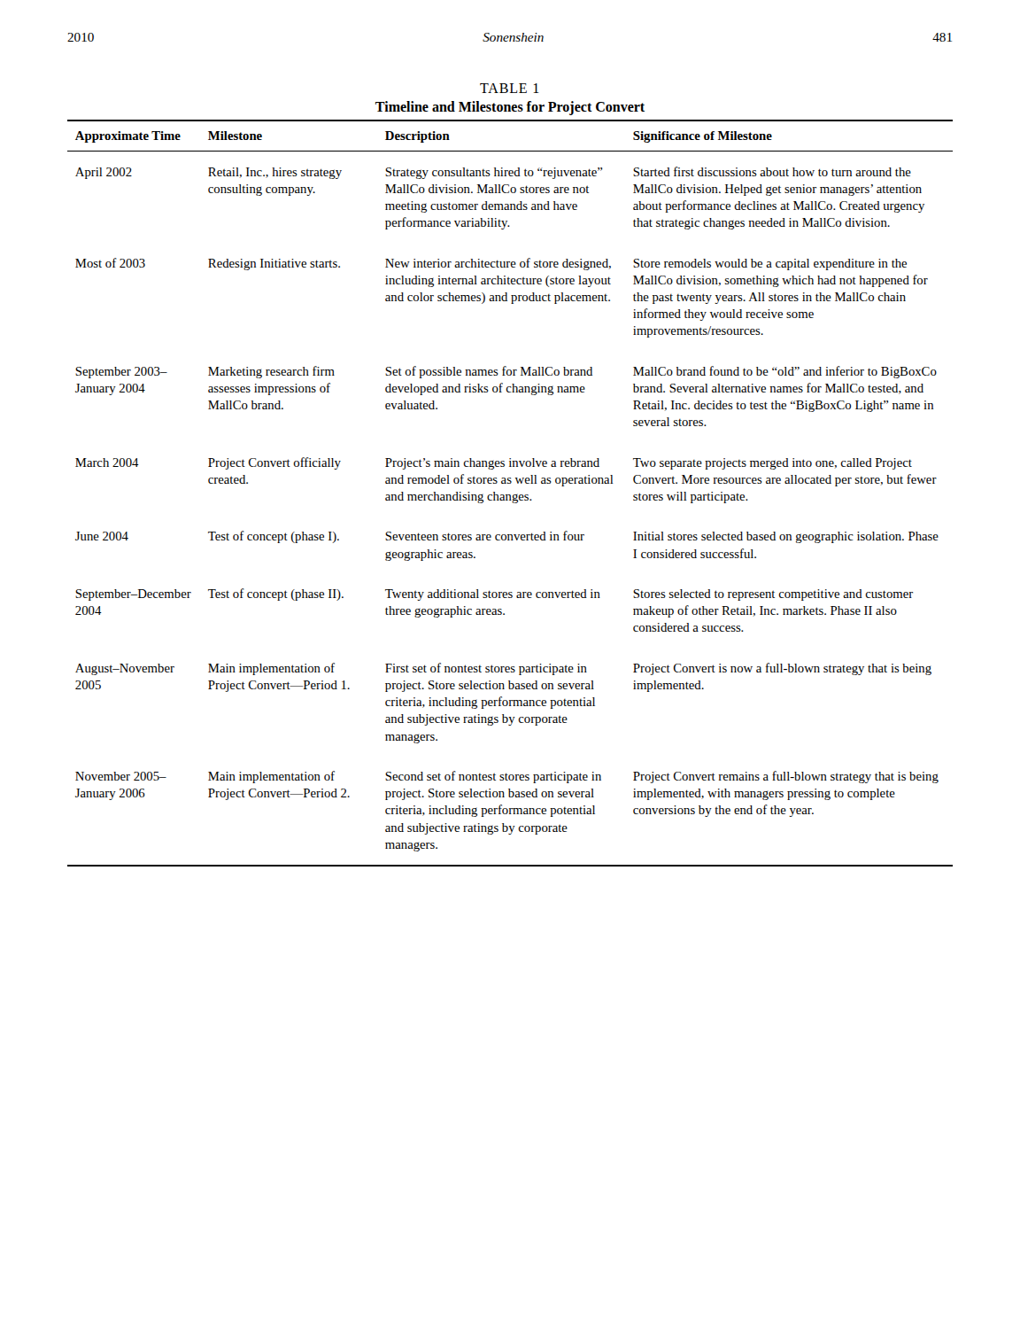2010 Sonenshein 481
TABLE 1
Timeline and Milestones for Project Convert
| Approximate Time | Milestone | Description | Significance of Milestone |
| --- | --- | --- | --- |
| April 2002 | Retail, Inc., hires strategy consulting company. | Strategy consultants hired to “rejuvenate” MallCo division. MallCo stores are not meeting customer demands and have performance variability. | Started first discussions about how to turn around the MallCo division. Helped get senior managers’ attention about performance declines at MallCo. Created urgency that strategic changes needed in MallCo division. |
| Most of 2003 | Redesign Initiative starts. | New interior architecture of store designed, including internal architecture (store layout and color schemes) and product placement. | Store remodels would be a capital expenditure in the MallCo division, something which had not happened for the past twenty years. All stores in the MallCo chain informed they would receive some improvements/resources. |
| September 2003–January 2004 | Marketing research firm assesses impressions of MallCo brand. | Set of possible names for MallCo brand developed and risks of changing name evaluated. | MallCo brand found to be “old” and inferior to BigBoxCo brand. Several alternative names for MallCo tested, and Retail, Inc. decides to test the “BigBoxCo Light” name in several stores. |
| March 2004 | Project Convert officially created. | Project’s main changes involve a rebrand and remodel of stores as well as operational and merchandising changes. | Two separate projects merged into one, called Project Convert. More resources are allocated per store, but fewer stores will participate. |
| June 2004 | Test of concept (phase I). | Seventeen stores are converted in four geographic areas. | Initial stores selected based on geographic isolation. Phase I considered successful. |
| September–December 2004 | Test of concept (phase II). | Twenty additional stores are converted in three geographic areas. | Stores selected to represent competitive and customer makeup of other Retail, Inc. markets. Phase II also considered a success. |
| August–November 2005 | Main implementation of Project Convert—Period 1. | First set of nontest stores participate in project. Store selection based on several criteria, including performance potential and subjective ratings by corporate managers. | Project Convert is now a full-blown strategy that is being implemented. |
| November 2005–January 2006 | Main implementation of Project Convert—Period 2. | Second set of nontest stores participate in project. Store selection based on several criteria, including performance potential and subjective ratings by corporate managers. | Project Convert remains a full-blown strategy that is being implemented, with managers pressing to complete conversions by the end of the year. |